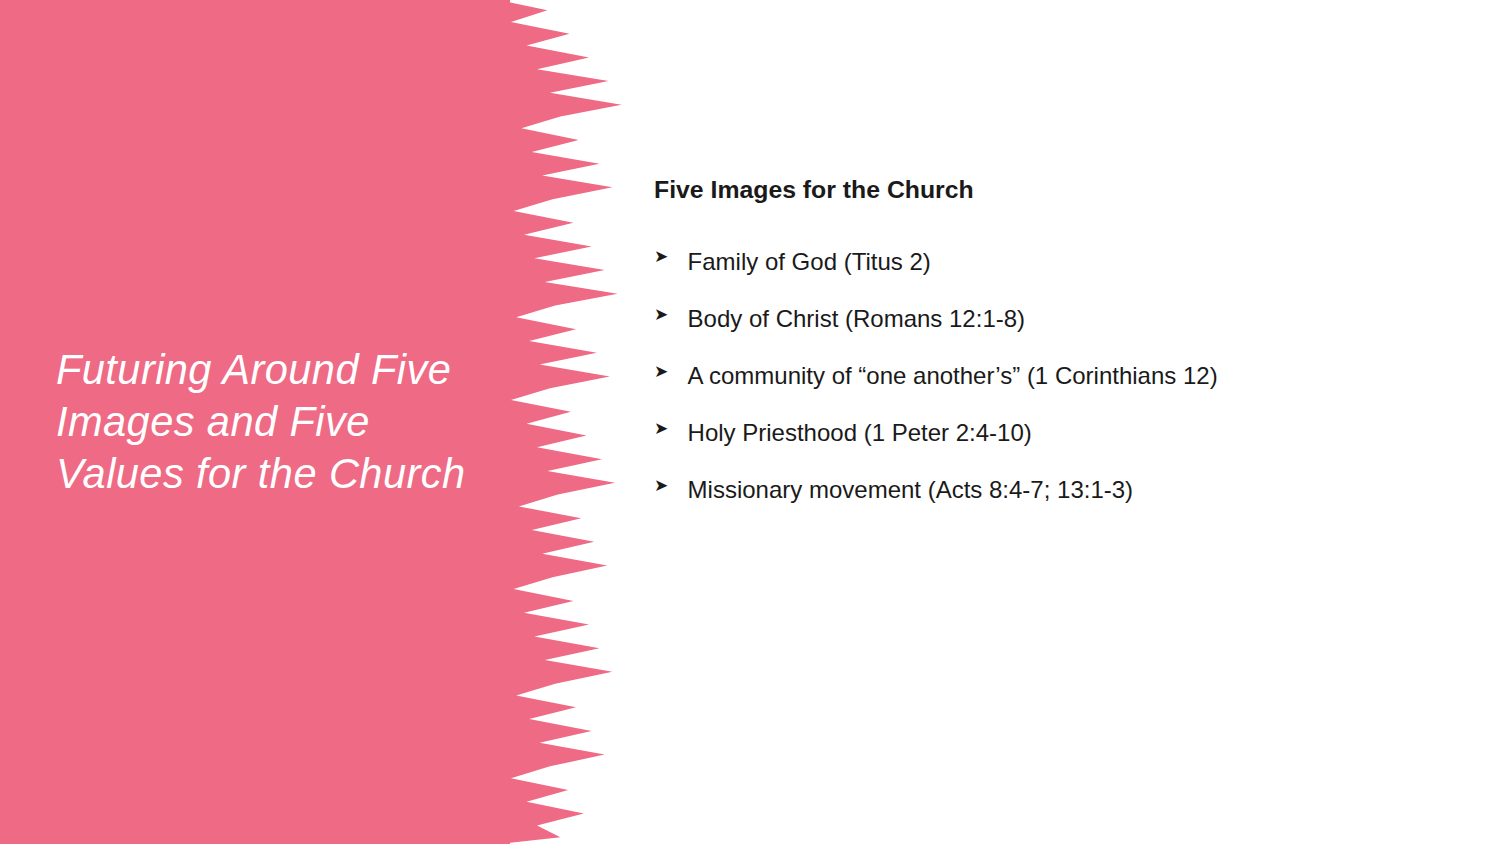Futuring Around Five Images and Five Values for the Church
Five Images for the Church
Family of God (Titus 2)
Body of Christ (Romans 12:1-8)
A community of “one another’s” (1 Corinthians 12)
Holy Priesthood (1 Peter 2:4-10)
Missionary movement (Acts 8:4-7; 13:1-3)